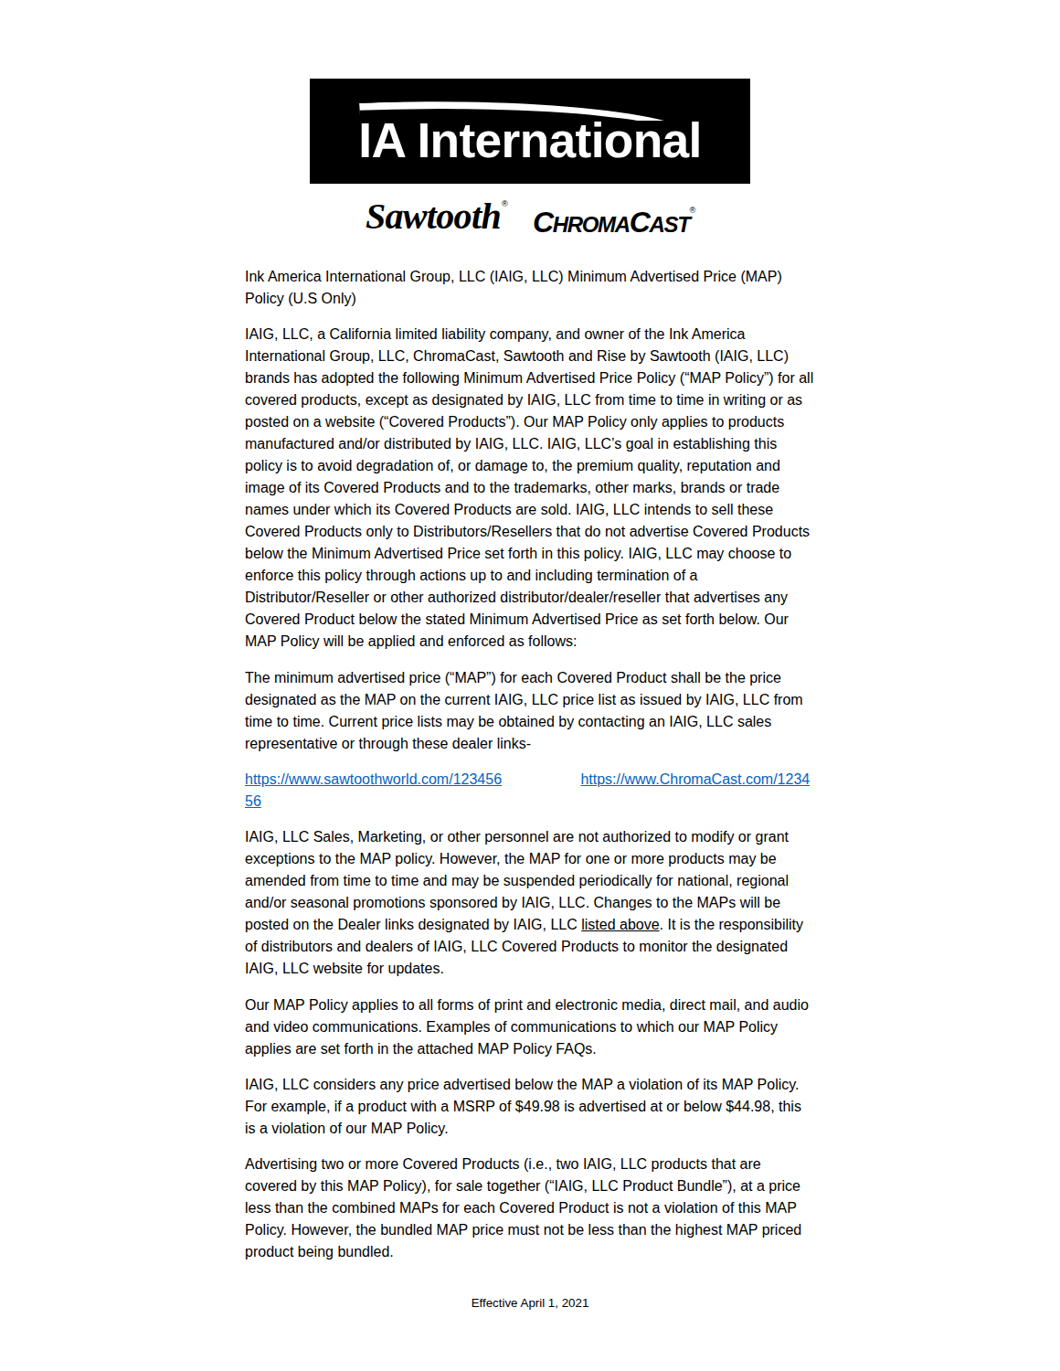IA International
Sawtooth CHROMACAST
Ink America International Group, LLC (IAIG, LLC) Minimum Advertised Price (MAP) Policy (U.S Only)
IAIG, LLC, a California limited liability company, and owner of the Ink America International Group, LLC, ChromaCast, Sawtooth and Rise by Sawtooth (IAIG, LLC) brands has adopted the following Minimum Advertised Price Policy (“MAP Policy”) for all covered products, except as designated by IAIG, LLC from time to time in writing or as posted on a website (“Covered Products”). Our MAP Policy only applies to products manufactured and/or distributed by IAIG, LLC. IAIG, LLC’s goal in establishing this policy is to avoid degradation of, or damage to, the premium quality, reputation and image of its Covered Products and to the trademarks, other marks, brands or trade names under which its Covered Products are sold. IAIG, LLC intends to sell these Covered Products only to Distributors/Resellers that do not advertise Covered Products below the Minimum Advertised Price set forth in this policy. IAIG, LLC may choose to enforce this policy through actions up to and including termination of a Distributor/Reseller or other authorized distributor/dealer/reseller that advertises any Covered Product below the stated Minimum Advertised Price as set forth below. Our MAP Policy will be applied and enforced as follows:
The minimum advertised price (“MAP”) for each Covered Product shall be the price designated as the MAP on the current IAIG, LLC price list as issued by IAIG, LLC from time to time. Current price lists may be obtained by contacting an IAIG, LLC sales representative or through these dealer links-
https://www.sawtoothworld.com/123456 https://www.ChromaCast.com/123456
IAIG, LLC Sales, Marketing, or other personnel are not authorized to modify or grant exceptions to the MAP policy. However, the MAP for one or more products may be amended from time to time and may be suspended periodically for national, regional and/or seasonal promotions sponsored by IAIG, LLC. Changes to the MAPs will be posted on the Dealer links designated by IAIG, LLC listed above. It is the responsibility of distributors and dealers of IAIG, LLC Covered Products to monitor the designated IAIG, LLC website for updates.
Our MAP Policy applies to all forms of print and electronic media, direct mail, and audio and video communications. Examples of communications to which our MAP Policy applies are set forth in the attached MAP Policy FAQs.
IAIG, LLC considers any price advertised below the MAP a violation of its MAP Policy. For example, if a product with a MSRP of $49.98 is advertised at or below $44.98, this is a violation of our MAP Policy.
Advertising two or more Covered Products (i.e., two IAIG, LLC products that are covered by this MAP Policy), for sale together (“IAIG, LLC Product Bundle”), at a price less than the combined MAPs for each Covered Product is not a violation of this MAP Policy. However, the bundled MAP price must not be less than the highest MAP priced product being bundled.
Effective April 1, 2021